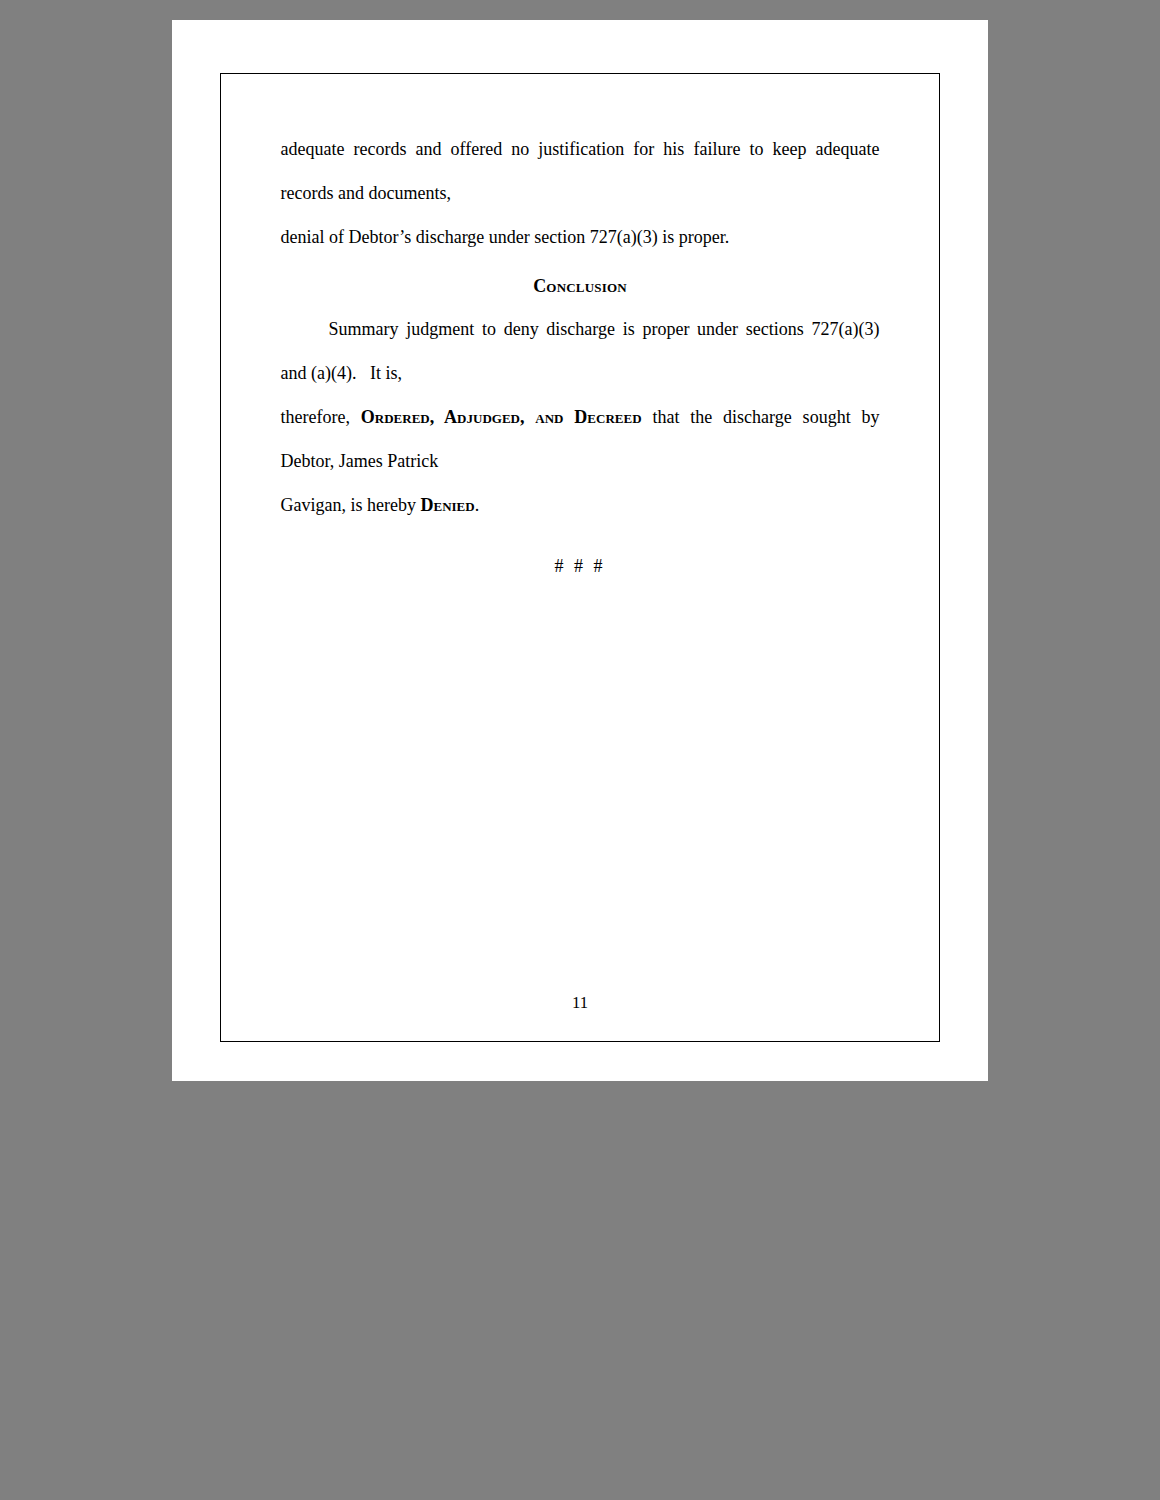adequate records and offered no justification for his failure to keep adequate records and documents,
denial of Debtor’s discharge under section 727(a)(3) is proper.
Conclusion
Summary judgment to deny discharge is proper under sections 727(a)(3) and (a)(4). It is,
therefore, Ordered, Adjudged, and Decreed that the discharge sought by Debtor, James Patrick
Gavigan, is hereby Denied.
# # #
11